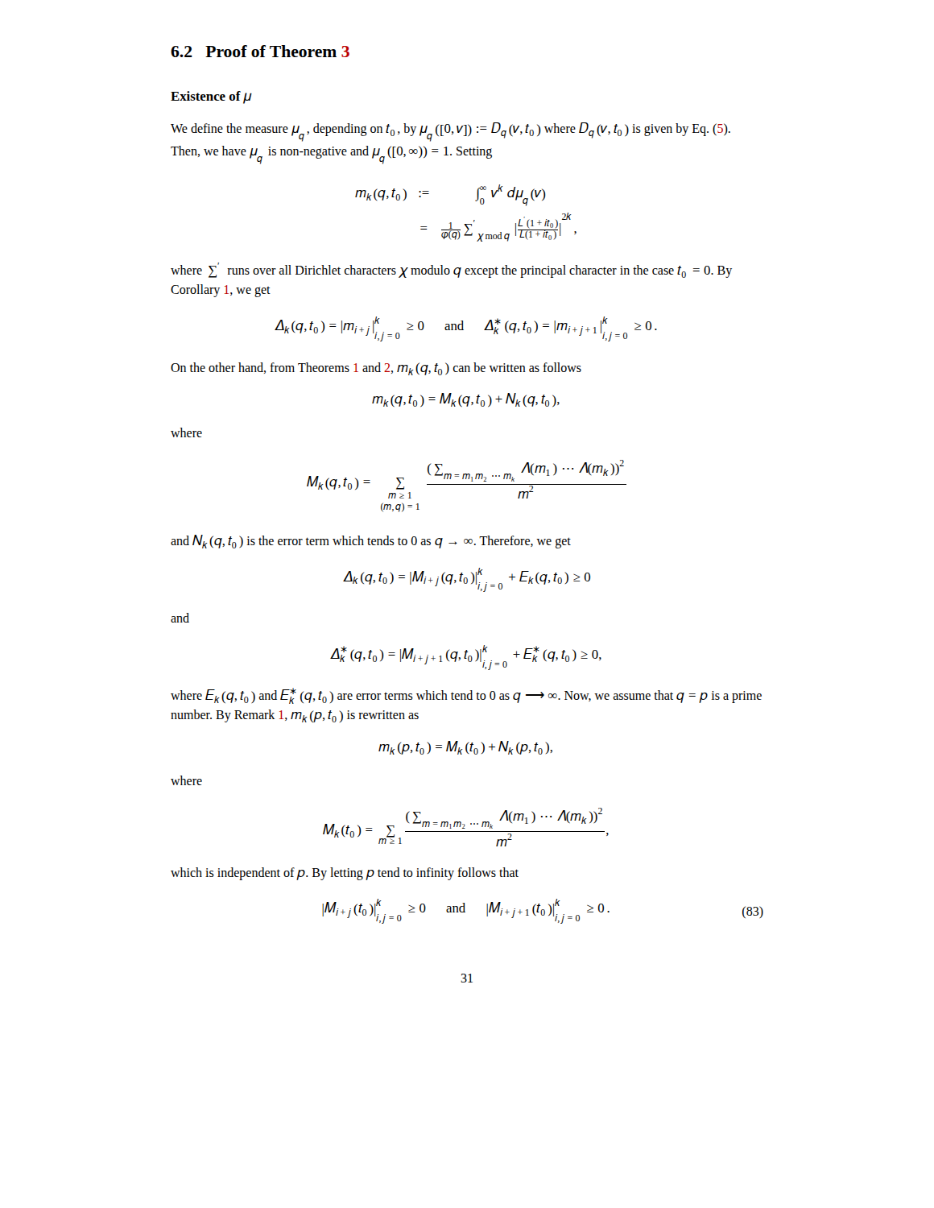6.2 Proof of Theorem 3
Existence of μ
We define the measure μq, depending on t0, by μq⁡([0,v]):=Dq(v,t0) where Dq(v,t0) is given by Eq. (5). Then, we have μq is non-negative and μq⁡([0,∞))=1. Setting
mk(q,t0) := ∫0∞ vk dμq(v) = 1φ(q) ∑′ χmodq | L′(1+it0) L(1+it0) | 2k ,
where ∑′ runs over all Dirichlet characters χ modulo q except the principal character in the case t0=0. By Corollary 1, we get
Δk(q,t0) = |mi+j| i,j=0 k ≥0 and Δk∗(q,t0) = |mi+j+1| i,j=0 k ≥0.
On the other hand, from Theorems 1 and 2, mk(q,t0) can be written as follows
mk(q,t0) = Mk(q,t0) + Nk(q,t0) ,
where
Mk(q,t0) = ∑ m≥1 (m,q)=1 ( ∑ m=m1m2⋯mk Λ(m1)⋯Λ(mk) ) 2 m2
and Nk(q,t0) is the error term which tends to 0 as q→∞. Therefore, we get
Δk(q,t0) = |Mi+j(q,t0)| i,j=0 k + Ek(q,t0) ≥0
and
Δk∗(q,t0) = |Mi+j+1(q,t0)| i,j=0 k + Ek∗(q,t0) ≥0,
where Ek(q,t0) and Ek∗(q,t0) are error terms which tend to 0 as q⟶∞. Now, we assume that q=p is a prime number. By Remark 1, mk(p,t0) is rewritten as
mk(p,t0) = Mk(t0) + Nk(p,t0) ,
where
Mk(t0) = ∑ m≥1 ( ∑ m=m1m2⋯mk Λ(m1)⋯Λ(mk) ) 2 m2 ,
which is independent of p. By letting p tend to infinity follows that
|Mi+j(t0)| i,j=0 k ≥0 and |Mi+j+1(t0)| i,j=0 k ≥0.
(83)
31